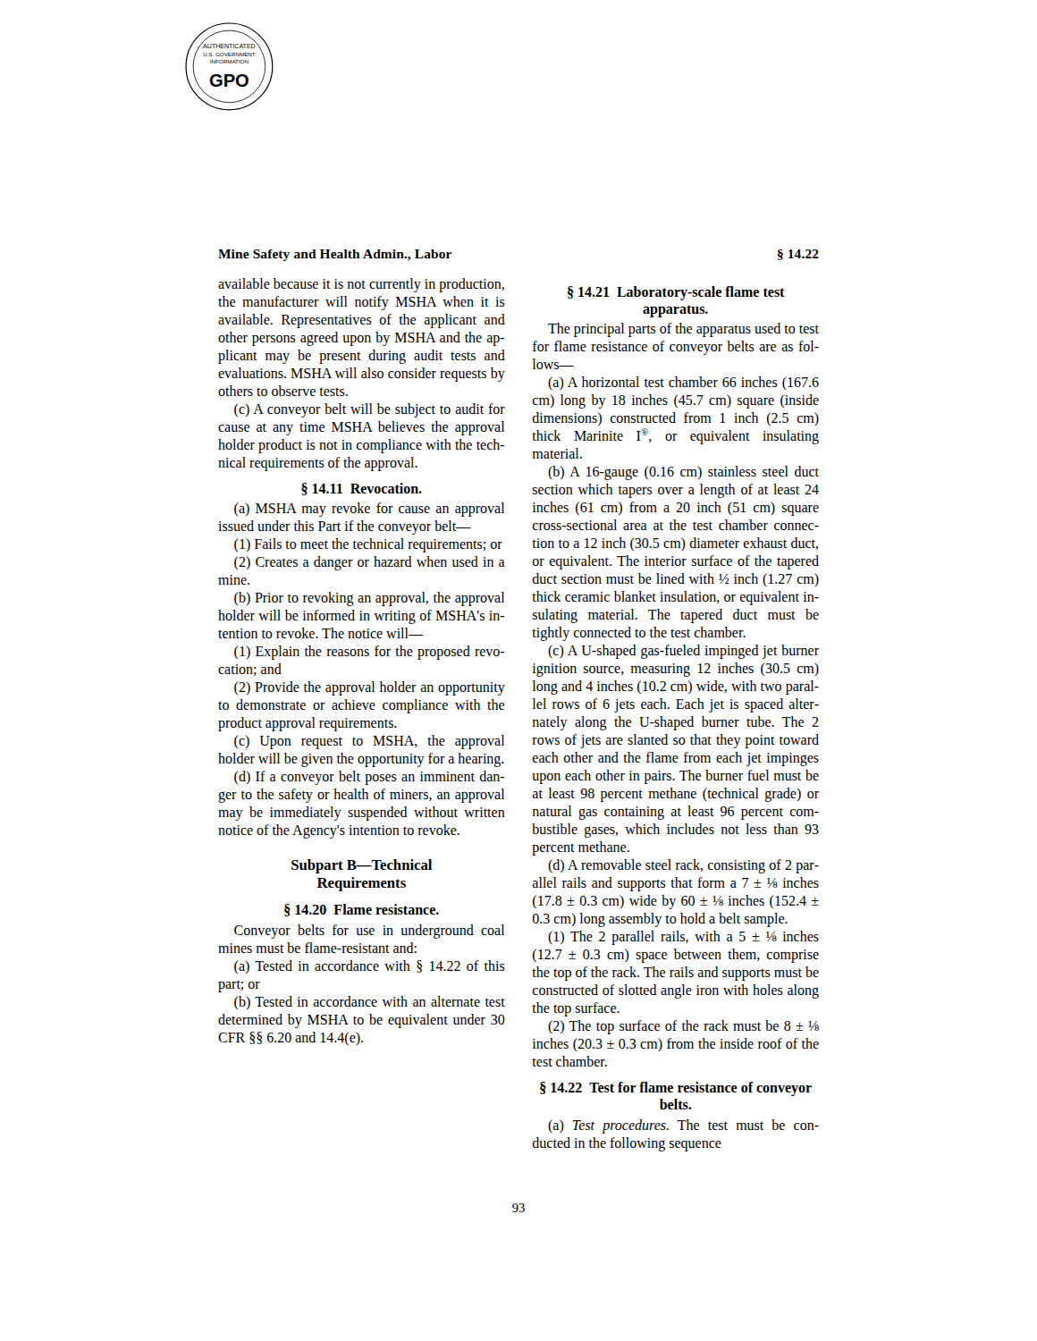AUTHENTICATED U.S. GOVERNMENT INFORMATION GPO
Mine Safety and Health Admin., Labor § 14.22
available because it is not currently in production, the manufacturer will notify MSHA when it is available. Representatives of the applicant and other persons agreed upon by MSHA and the applicant may be present during audit tests and evaluations. MSHA will also consider requests by others to observe tests.
(c) A conveyor belt will be subject to audit for cause at any time MSHA believes the approval holder product is not in compliance with the technical requirements of the approval.
§ 14.11 Revocation.
(a) MSHA may revoke for cause an approval issued under this Part if the conveyor belt—
(1) Fails to meet the technical requirements; or
(2) Creates a danger or hazard when used in a mine.
(b) Prior to revoking an approval, the approval holder will be informed in writing of MSHA's intention to revoke. The notice will—
(1) Explain the reasons for the proposed revocation; and
(2) Provide the approval holder an opportunity to demonstrate or achieve compliance with the product approval requirements.
(c) Upon request to MSHA, the approval holder will be given the opportunity for a hearing.
(d) If a conveyor belt poses an imminent danger to the safety or health of miners, an approval may be immediately suspended without written notice of the Agency's intention to revoke.
Subpart B—Technical
Requirements
§ 14.20 Flame resistance.
Conveyor belts for use in underground coal mines must be flame-resistant and:
(a) Tested in accordance with § 14.22 of this part; or
(b) Tested in accordance with an alternate test determined by MSHA to be equivalent under 30 CFR §§ 6.20 and 14.4(e).
§ 14.21 Laboratory-scale flame test apparatus.
The principal parts of the apparatus used to test for flame resistance of conveyor belts are as follows—
(a) A horizontal test chamber 66 inches (167.6 cm) long by 18 inches (45.7 cm) square (inside dimensions) constructed from 1 inch (2.5 cm) thick Marinite I®, or equivalent insulating material.
(b) A 16-gauge (0.16 cm) stainless steel duct section which tapers over a length of at least 24 inches (61 cm) from a 20 inch (51 cm) square cross-sectional area at the test chamber connection to a 12 inch (30.5 cm) diameter exhaust duct, or equivalent. The interior surface of the tapered duct section must be lined with ½ inch (1.27 cm) thick ceramic blanket insulation, or equivalent insulating material. The tapered duct must be tightly connected to the test chamber.
(c) A U-shaped gas-fueled impinged jet burner ignition source, measuring 12 inches (30.5 cm) long and 4 inches (10.2 cm) wide, with two parallel rows of 6 jets each. Each jet is spaced alternately along the U-shaped burner tube. The 2 rows of jets are slanted so that they point toward each other and the flame from each jet impinges upon each other in pairs. The burner fuel must be at least 98 percent methane (technical grade) or natural gas containing at least 96 percent combustible gases, which includes not less than 93 percent methane.
(d) A removable steel rack, consisting of 2 parallel rails and supports that form a 7 ± ⅛ inches (17.8 ± 0.3 cm) wide by 60 ± ⅛ inches (152.4 ± 0.3 cm) long assembly to hold a belt sample.
(1) The 2 parallel rails, with a 5 ± ⅛ inches (12.7 ± 0.3 cm) space between them, comprise the top of the rack. The rails and supports must be constructed of slotted angle iron with holes along the top surface.
(2) The top surface of the rack must be 8 ± ⅛ inches (20.3 ± 0.3 cm) from the inside roof of the test chamber.
§ 14.22 Test for flame resistance of conveyor belts.
(a) Test procedures. The test must be conducted in the following sequence
93